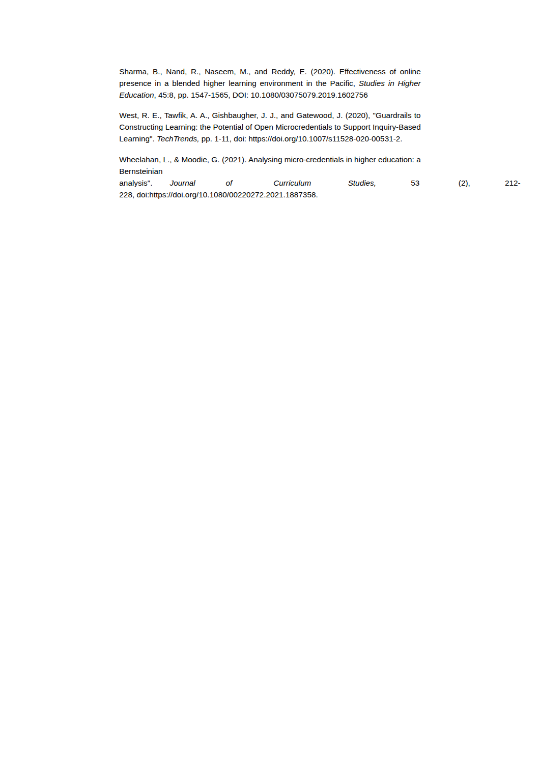Sharma, B., Nand, R., Naseem, M., and Reddy, E. (2020). Effectiveness of online presence in a blended higher learning environment in the Pacific, Studies in Higher Education, 45:8, pp. 1547-1565, DOI: 10.1080/03075079.2019.1602756
West, R. E., Tawfik, A. A., Gishbaugher, J. J., and Gatewood, J. (2020), "Guardrails to Constructing Learning: the Potential of Open Microcredentials to Support Inquiry-Based Learning". TechTrends, pp. 1-11, doi: https://doi.org/10.1007/s11528-020-00531-2.
Wheelahan, L., & Moodie, G. (2021). Analysing micro-credentials in higher education: a Bernsteinian analysis". Journal of Curriculum Studies, 53 (2), 212-228, doi:https://doi.org/10.1080/00220272.2021.1887358.